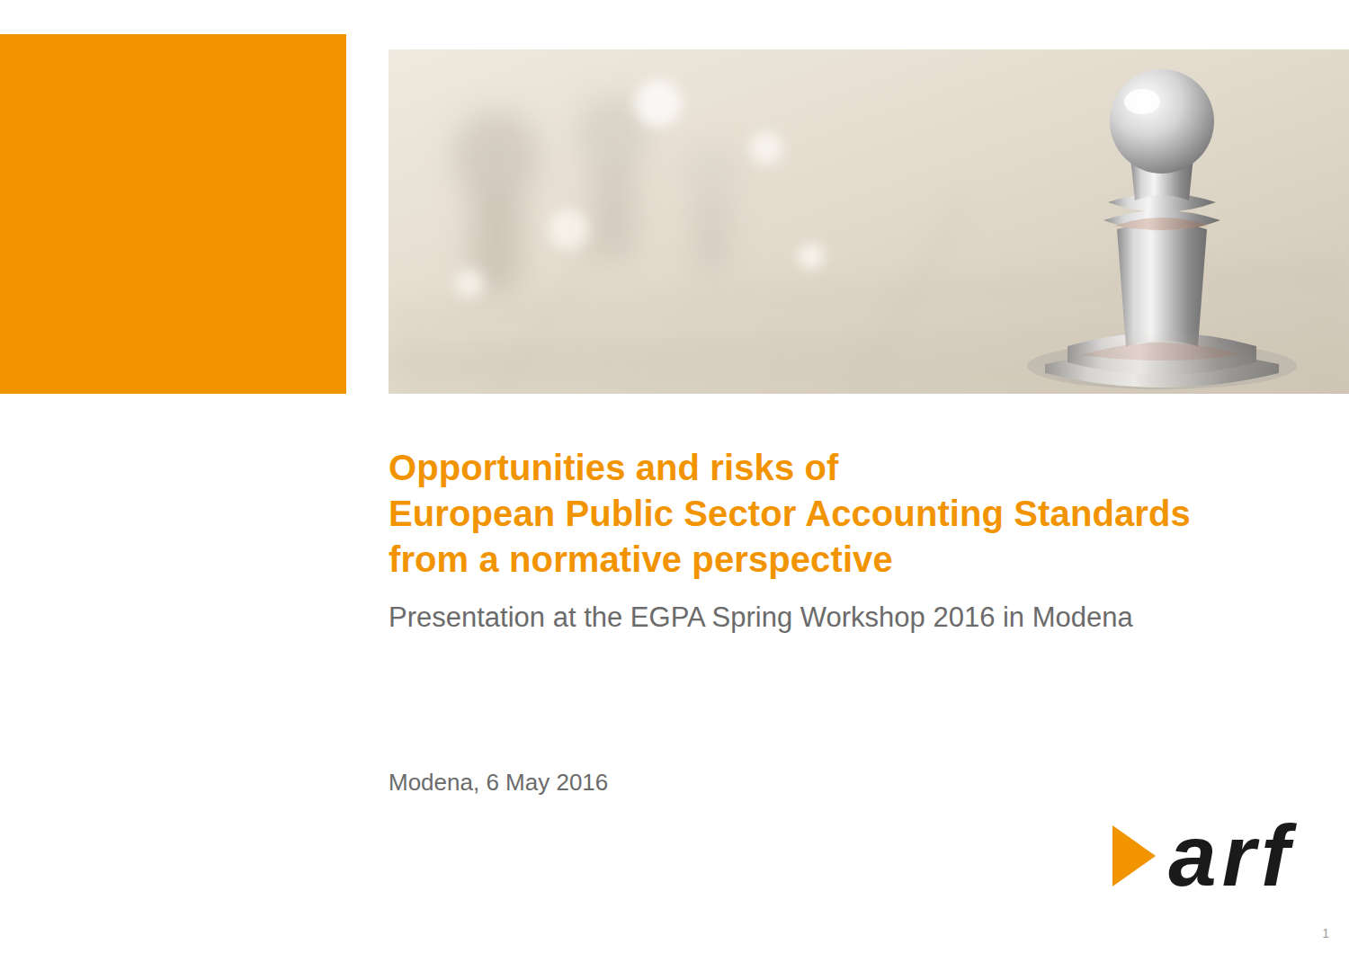Opportunities and risks of
European Public Sector Accounting Standards
from a normative perspective
Presentation at the EGPA Spring Workshop 2016 in Modena
Modena, 6 May 2016
arf
1